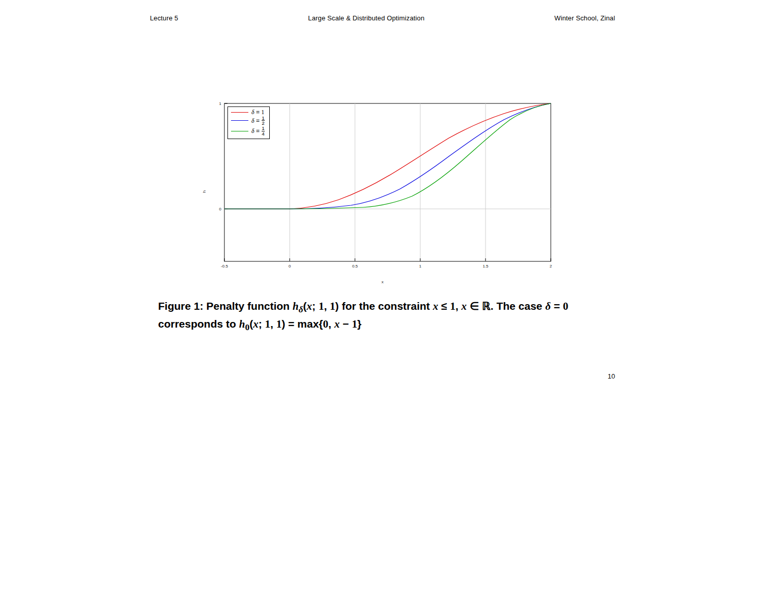Lecture 5
Large Scale & Distributed Optimization
Winter School, Zinal
h -0.5 0 0.5 1 1.5 2 1 0
δ = 1
δ = 12
δ = 14
x
Figure 1: Penalty function hδ(x; 1, 1) for the constraint x ≤ 1, x ∈ ℝ. The case δ = 0 corresponds to h0(x; 1, 1) = max{0, x − 1}
10